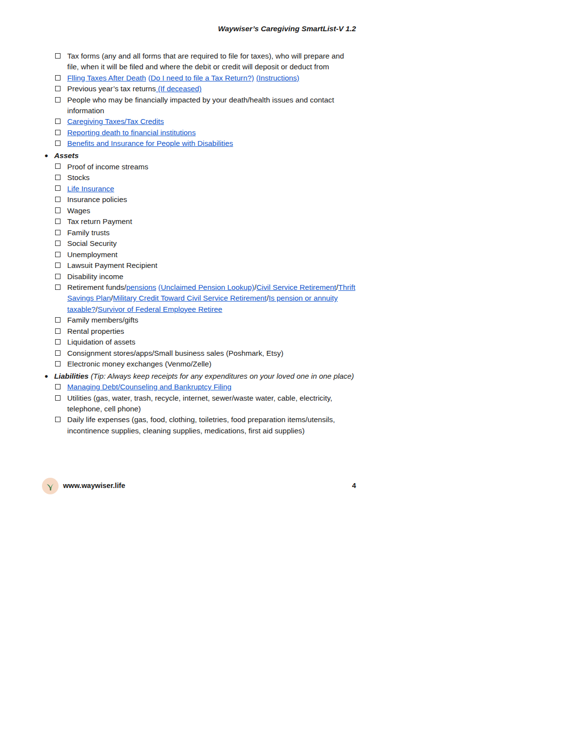Waywiser’s Caregiving SmartList-V 1.2
Tax forms (any and all forms that are required to file for taxes), who will prepare and file, when it will be filed and where the debit or credit will deposit or deduct from
Flling Taxes After Death (Do I need to file a Tax Return?) (Instructions)
Previous year’s tax returns (If deceased)
People who may be financially impacted by your death/health issues and contact information
Caregiving Taxes/Tax Credits
Reporting death to financial institutions
Benefits and Insurance for People with Disabilities
Assets
Proof of income streams
Stocks
Life Insurance
Insurance policies
Wages
Tax return Payment
Family trusts
Social Security
Unemployment
Lawsuit Payment Recipient
Disability income
Retirement funds/pensions (Unclaimed Pension Lookup)/Civil Service Retirement/Thrift Savings Plan/Military Credit Toward Civil Service Retirement/Is pension or annuity taxable?/Survivor of Federal Employee Retiree
Family members/gifts
Rental properties
Liquidation of assets
Consignment stores/apps/Small business sales (Poshmark, Etsy)
Electronic money exchanges (Venmo/Zelle)
Liabilities (Tip: Always keep receipts for any expenditures on your loved one in one place)
Managing Debt/Counseling and Bankruptcy Filing
Utilities (gas, water, trash, recycle, internet, sewer/waste water, cable, electricity, telephone, cell phone)
Daily life expenses (gas, food, clothing, toiletries, food preparation items/utensils, incontinence supplies, cleaning supplies, medications, first aid supplies)
www.waywiser.life 4